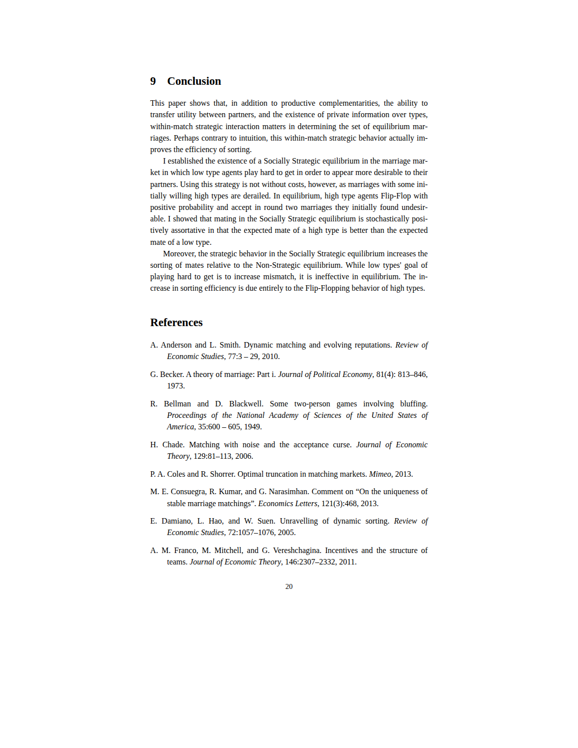9 Conclusion
This paper shows that, in addition to productive complementarities, the ability to transfer utility between partners, and the existence of private information over types, within-match strategic interaction matters in determining the set of equilibrium marriages. Perhaps contrary to intuition, this within-match strategic behavior actually improves the efficiency of sorting.
I established the existence of a Socially Strategic equilibrium in the marriage market in which low type agents play hard to get in order to appear more desirable to their partners. Using this strategy is not without costs, however, as marriages with some initially willing high types are derailed. In equilibrium, high type agents Flip-Flop with positive probability and accept in round two marriages they initially found undesirable. I showed that mating in the Socially Strategic equilibrium is stochastically positively assortative in that the expected mate of a high type is better than the expected mate of a low type.
Moreover, the strategic behavior in the Socially Strategic equilibrium increases the sorting of mates relative to the Non-Strategic equilibrium. While low types' goal of playing hard to get is to increase mismatch, it is ineffective in equilibrium. The increase in sorting efficiency is due entirely to the Flip-Flopping behavior of high types.
References
A. Anderson and L. Smith. Dynamic matching and evolving reputations. Review of Economic Studies, 77:3 – 29, 2010.
G. Becker. A theory of marriage: Part i. Journal of Political Economy, 81(4): 813–846, 1973.
R. Bellman and D. Blackwell. Some two-person games involving bluffing. Proceedings of the National Academy of Sciences of the United States of America, 35:600 – 605, 1949.
H. Chade. Matching with noise and the acceptance curse. Journal of Economic Theory, 129:81–113, 2006.
P. A. Coles and R. Shorrer. Optimal truncation in matching markets. Mimeo, 2013.
M. E. Consuegra, R. Kumar, and G. Narasimhan. Comment on “On the uniqueness of stable marriage matchings”. Economics Letters, 121(3):468, 2013.
E. Damiano, L. Hao, and W. Suen. Unravelling of dynamic sorting. Review of Economic Studies, 72:1057–1076, 2005.
A. M. Franco, M. Mitchell, and G. Vereshchagina. Incentives and the structure of teams. Journal of Economic Theory, 146:2307–2332, 2011.
20